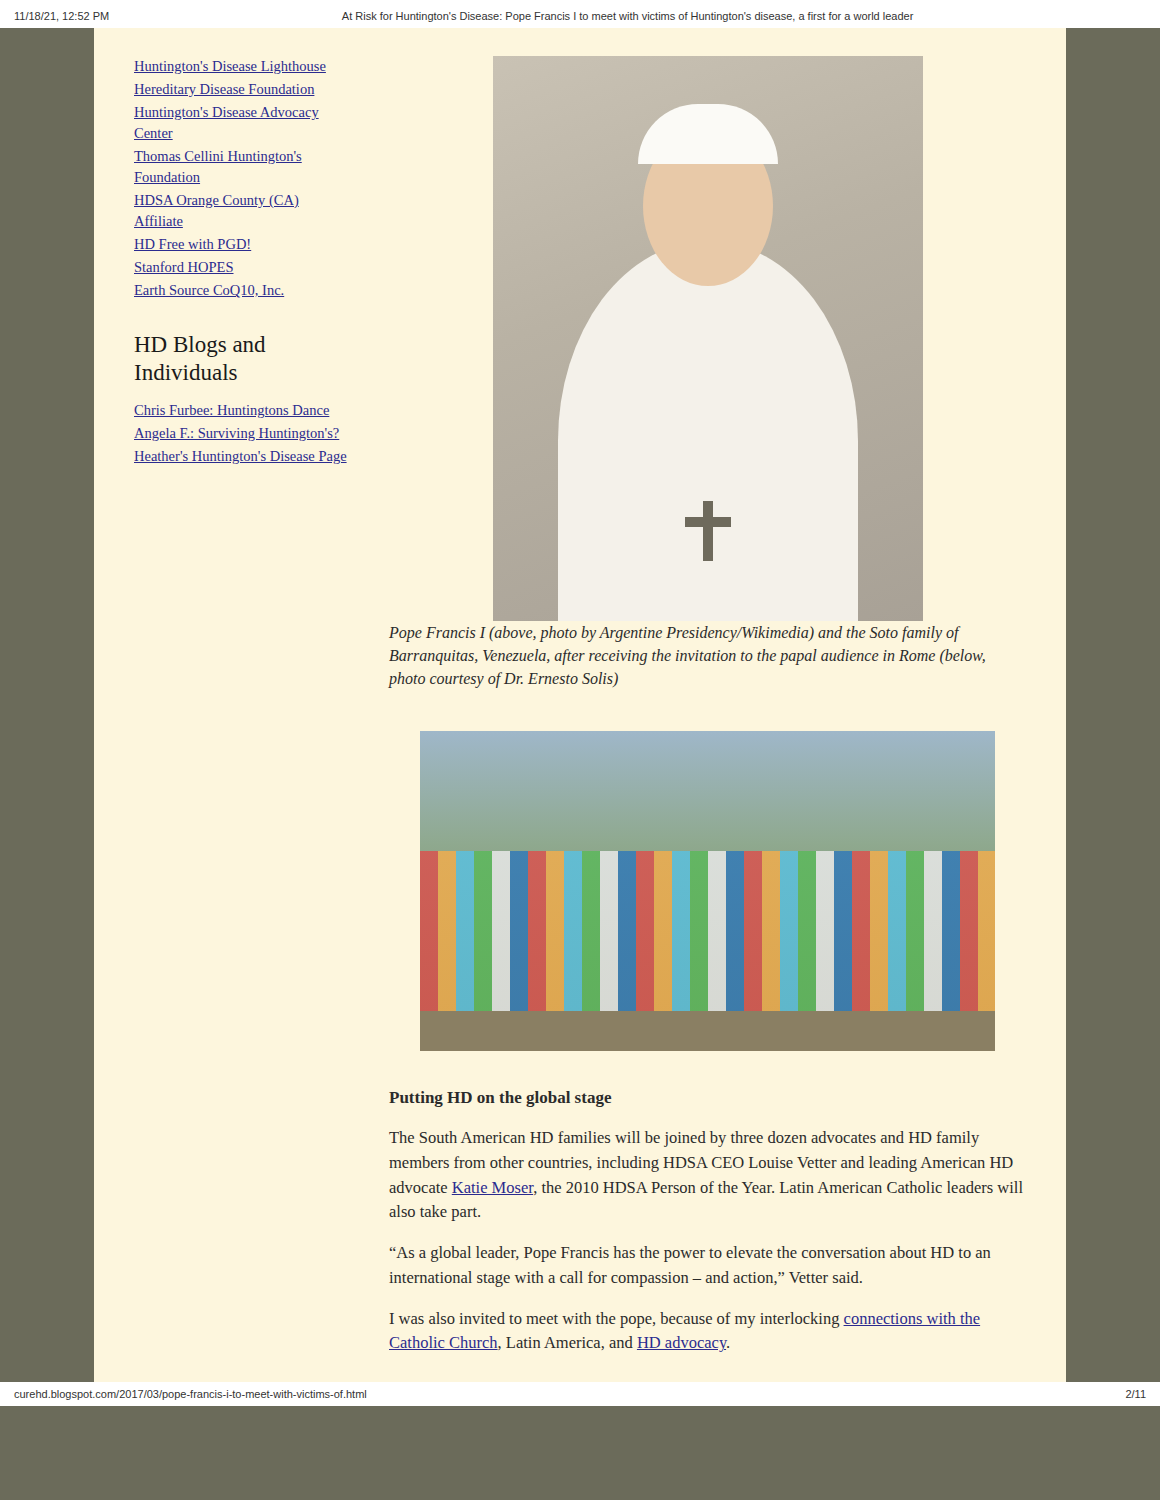11/18/21, 12:52 PM At Risk for Huntington's Disease: Pope Francis I to meet with victims of Huntington's disease, a first for a world leader
Huntington's Disease Lighthouse
Hereditary Disease Foundation
Huntington's Disease Advocacy Center
Thomas Cellini Huntington's Foundation
HDSA Orange County (CA) Affiliate
HD Free with PGD!
Stanford HOPES
Earth Source CoQ10, Inc.
HD Blogs and Individuals
Chris Furbee: Huntingtons Dance
Angela F.: Surviving Huntington's?
Heather's Huntington's Disease Page
Pope Francis I (above, photo by Argentine Presidency/Wikimedia) and the Soto family of Barranquitas, Venezuela, after receiving the invitation to the papal audience in Rome (below, photo courtesy of Dr. Ernesto Solis)
Putting HD on the global stage
The South American HD families will be joined by three dozen advocates and HD family members from other countries, including HDSA CEO Louise Vetter and leading American HD advocate Katie Moser, the 2010 HDSA Person of the Year. Latin American Catholic leaders will also take part.
“As a global leader, Pope Francis has the power to elevate the conversation about HD to an international stage with a call for compassion – and action,” Vetter said.
I was also invited to meet with the pope, because of my interlocking connections with the Catholic Church, Latin America, and HD advocacy.
curehd.blogspot.com/2017/03/pope-francis-i-to-meet-with-victims-of.html 2/11